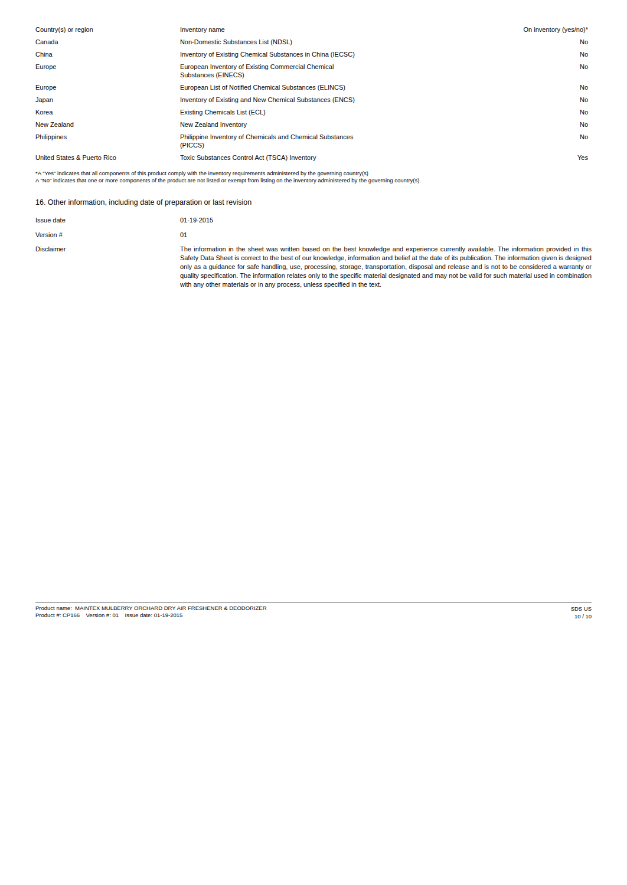| Country(s) or region | Inventory name | On inventory (yes/no)* |
| --- | --- | --- |
| Canada | Non-Domestic Substances List (NDSL) | No |
| China | Inventory of Existing Chemical Substances in China (IECSC) | No |
| Europe | European Inventory of Existing Commercial Chemical Substances (EINECS) | No |
| Europe | European List of Notified Chemical Substances (ELINCS) | No |
| Japan | Inventory of Existing and New Chemical Substances (ENCS) | No |
| Korea | Existing Chemicals List (ECL) | No |
| New Zealand | New Zealand Inventory | No |
| Philippines | Philippine Inventory of Chemicals and Chemical Substances (PICCS) | No |
| United States & Puerto Rico | Toxic Substances Control Act (TSCA) Inventory | Yes |
*A "Yes" indicates that all components of this product comply with the inventory requirements administered by the governing country(s)
A "No" indicates that one or more components of the product are not listed or exempt from listing on the inventory administered by the governing country(s).
16. Other information, including date of preparation or last revision
| Issue date | 01-19-2015 |
| Version # | 01 |
| Disclaimer | The information in the sheet was written based on the best knowledge and experience currently available. The information provided in this Safety Data Sheet is correct to the best of our knowledge, information and belief at the date of its publication. The information given is designed only as a guidance for safe handling, use, processing, storage, transportation, disposal and release and is not to be considered a warranty or quality specification. The information relates only to the specific material designated and may not be valid for such material used in combination with any other materials or in any process, unless specified in the text. |
Product name: MAINTEX MULBERRY ORCHARD DRY AIR FRESHENER & DEODORIZER
Product #: CP166 Version #: 01 Issue date: 01-19-2015
SDS US
10 / 10